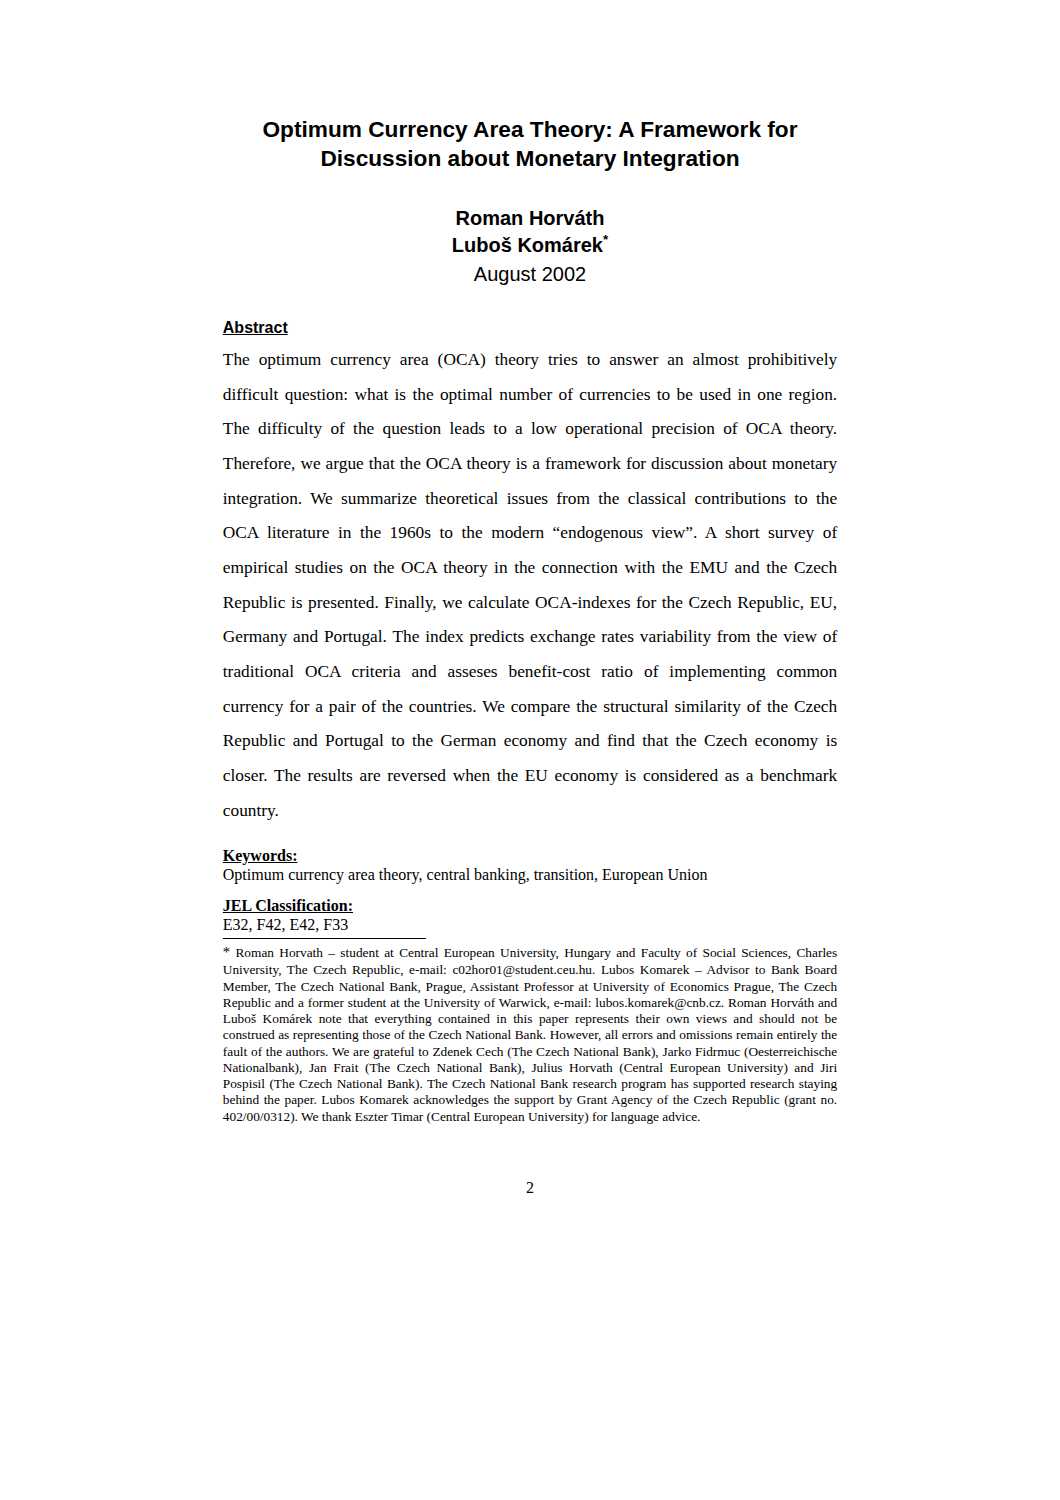Optimum Currency Area Theory: A Framework for
Discussion about Monetary Integration
Roman Horváth
Luboš Komárek*
August 2002
Abstract
The optimum currency area (OCA) theory tries to answer an almost prohibitively difficult question: what is the optimal number of currencies to be used in one region. The difficulty of the question leads to a low operational precision of OCA theory. Therefore, we argue that the OCA theory is a framework for discussion about monetary integration. We summarize theoretical issues from the classical contributions to the OCA literature in the 1960s to the modern “endogenous view”. A short survey of empirical studies on the OCA theory in the connection with the EMU and the Czech Republic is presented. Finally, we calculate OCA-indexes for the Czech Republic, EU, Germany and Portugal. The index predicts exchange rates variability from the view of traditional OCA criteria and asseses benefit-cost ratio of implementing common currency for a pair of the countries. We compare the structural similarity of the Czech Republic and Portugal to the German economy and find that the Czech economy is closer. The results are reversed when the EU economy is considered as a benchmark country.
Keywords:
Optimum currency area theory, central banking, transition, European Union
JEL Classification:
E32, F42, E42, F33
* Roman Horvath – student at Central European University, Hungary and Faculty of Social Sciences, Charles University, The Czech Republic, e-mail: c02hor01@student.ceu.hu. Lubos Komarek – Advisor to Bank Board Member, The Czech National Bank, Prague, Assistant Professor at University of Economics Prague, The Czech Republic and a former student at the University of Warwick, e-mail: lubos.komarek@cnb.cz. Roman Horváth and Luboš Komárek note that everything contained in this paper represents their own views and should not be construed as representing those of the Czech National Bank. However, all errors and omissions remain entirely the fault of the authors. We are grateful to Zdenek Cech (The Czech National Bank), Jarko Fidrmuc (Oesterreichische Nationalbank), Jan Frait (The Czech National Bank), Julius Horvath (Central European University) and Jiri Pospisil (The Czech National Bank). The Czech National Bank research program has supported research staying behind the paper. Lubos Komarek acknowledges the support by Grant Agency of the Czech Republic (grant no. 402/00/0312). We thank Eszter Timar (Central European University) for language advice.
2